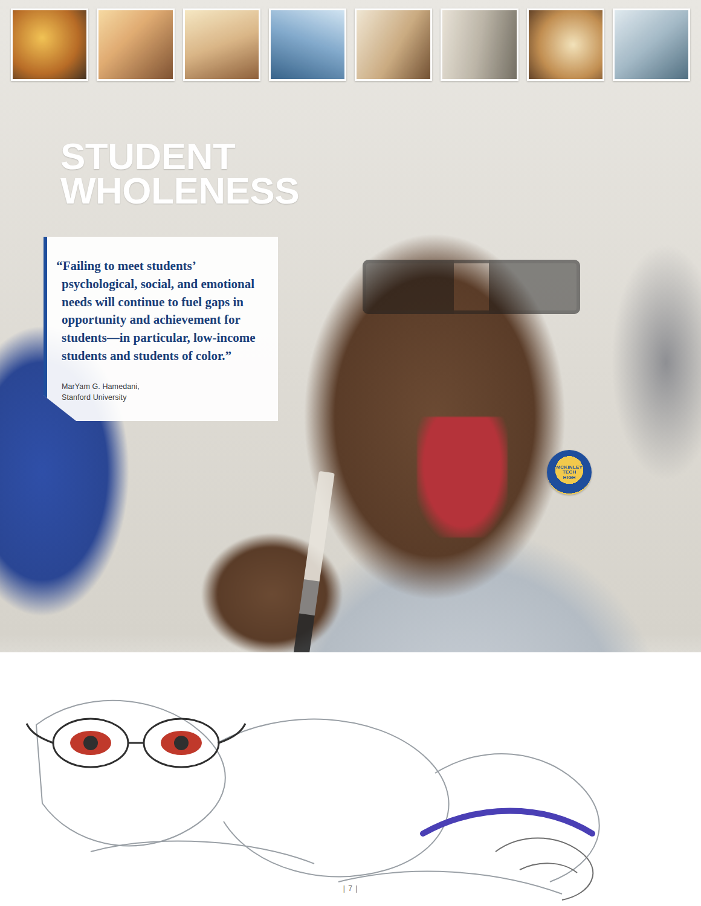MCKINLEY
TECH
HIGH
Student
Wholeness
“Failing to meet students’ psychological, social, and emotional needs will continue to fuel gaps in opportunity and achievement for students—in particular, low-income students and students of color.”
MarYam G. Hamedani,
Stanford University
| 7 |